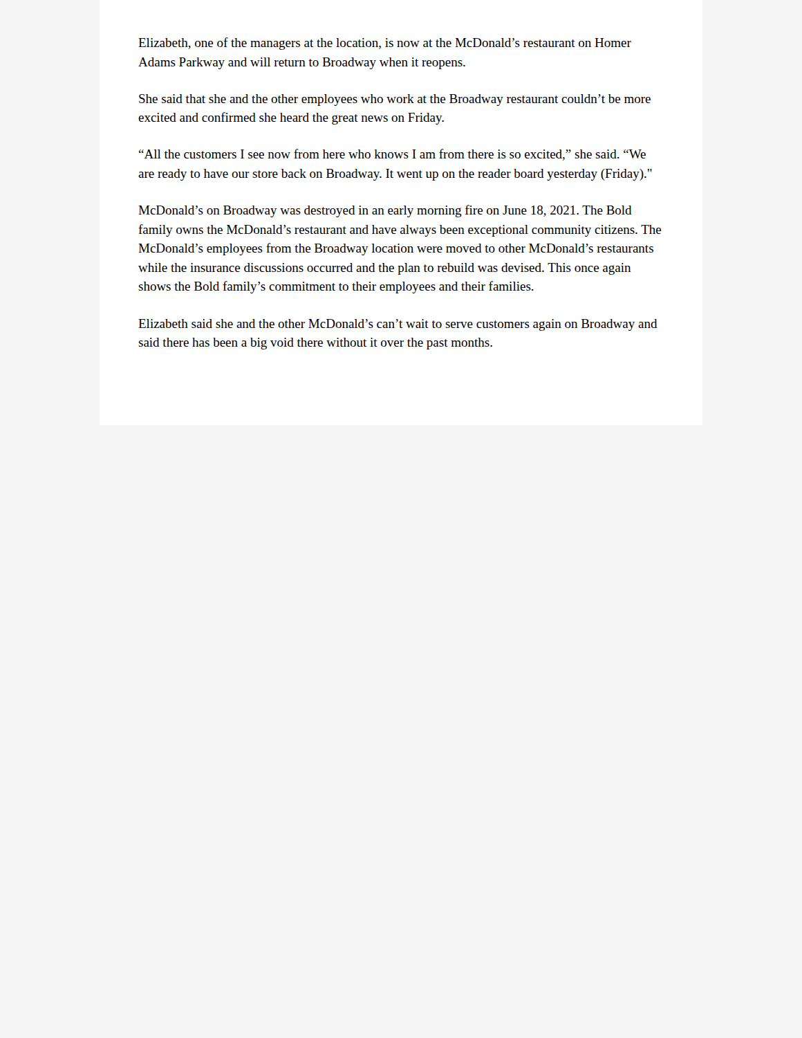Elizabeth, one of the managers at the location, is now at the McDonald’s restaurant on Homer Adams Parkway and will return to Broadway when it reopens.
She said that she and the other employees who work at the Broadway restaurant couldn’t be more excited and confirmed she heard the great news on Friday.
“All the customers I see now from here who knows I am from there is so excited,” she said. “We are ready to have our store back on Broadway. It went up on the reader board yesterday (Friday)."
McDonald’s on Broadway was destroyed in an early morning fire on June 18, 2021. The Bold family owns the McDonald’s restaurant and have always been exceptional community citizens. The McDonald’s employees from the Broadway location were moved to other McDonald’s restaurants while the insurance discussions occurred and the plan to rebuild was devised. This once again shows the Bold family’s commitment to their employees and their families.
Elizabeth said she and the other McDonald’s can’t wait to serve customers again on Broadway and said there has been a big void there without it over the past months.